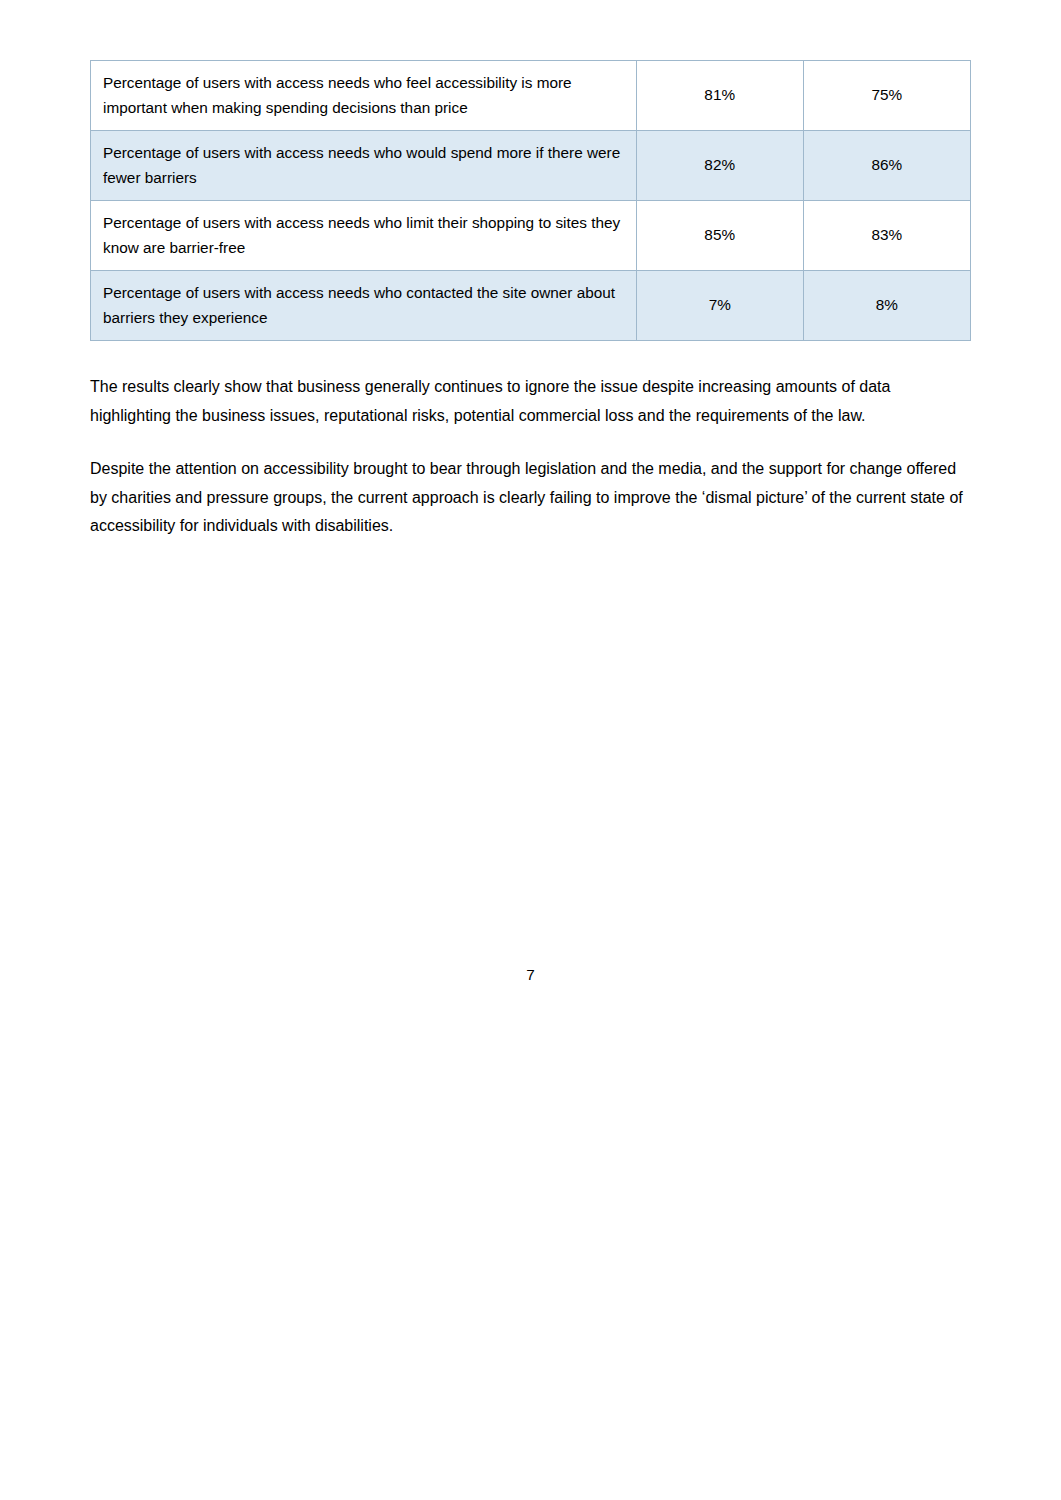| Percentage of users with access needs who feel accessibility is more important when making spending decisions than price | 81% | 75% |
| Percentage of users with access needs who would spend more if there were fewer barriers | 82% | 86% |
| Percentage of users with access needs who limit their shopping to sites they know are barrier-free | 85% | 83% |
| Percentage of users with access needs who contacted the site owner about barriers they experience | 7% | 8% |
The results clearly show that business generally continues to ignore the issue despite increasing amounts of data highlighting the business issues, reputational risks, potential commercial loss and the requirements of the law.
Despite the attention on accessibility brought to bear through legislation and the media, and the support for change offered by charities and pressure groups, the current approach is clearly failing to improve the ‘dismal picture’ of the current state of accessibility for individuals with disabilities.
7